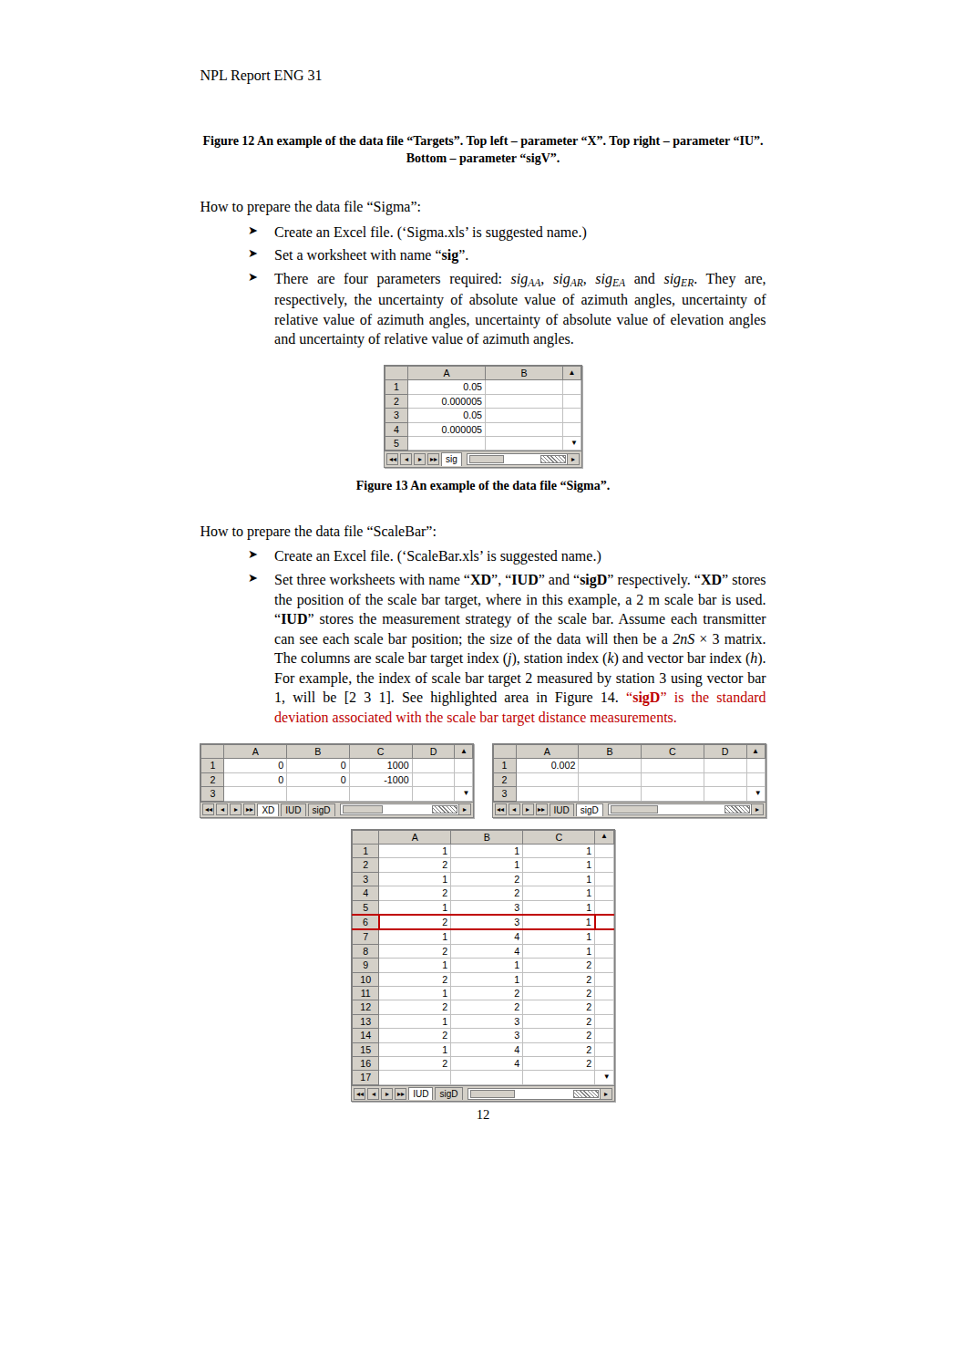NPL Report ENG 31
Figure 12 An example of the data file “Targets”. Top left – parameter “X”. Top right – parameter “IU”.
Bottom – parameter “sigV”.
How to prepare the data file “Sigma”:
Create an Excel file. (‘Sigma.xls’ is suggested name.)
Set a worksheet with name “sig”.
There are four parameters required: sigAA, sigAR, sigEA and sigER. They are, respectively, the uncertainty of absolute value of azimuth angles, uncertainty of relative value of azimuth angles, uncertainty of absolute value of elevation angles and uncertainty of relative value of azimuth angles.
| | A | B | ▲ |
| --- | --- | --- | --- |
| 1 | 0.05 | | |
| 2 | 0.000005 | | |
| 3 | 0.05 | | |
| 4 | 0.000005 | | |
| 5 | | | ▼ |
◂◂◂▸▸▸ sig ▸
Figure 13 An example of the data file “Sigma”.
How to prepare the data file “ScaleBar”:
Create an Excel file. (‘ScaleBar.xls’ is suggested name.)
Set three worksheets with name “XD”, “IUD” and “sigD” respectively. “XD” stores the position of the scale bar target, where in this example, a 2 m scale bar is used. “IUD” stores the measurement strategy of the scale bar. Assume each transmitter can see each scale bar position; the size of the data will then be a 2nS × 3 matrix. The columns are scale bar target index (j), station index (k) and vector bar index (h). For example, the index of scale bar target 2 measured by station 3 using vector bar 1, will be [2 3 1]. See highlighted area in Figure 14. “sigD” is the standard deviation associated with the scale bar target distance measurements.
| | A | B | C | D | ▲ |
| --- | --- | --- | --- | --- | --- |
| 1 | 0 | 0 | 1000 | | |
| 2 | 0 | 0 | -1000 | | |
| 3 | | | | | ▼ |
◂◂◂▸▸▸ XD IUD sigD ▸
| | A | B | C | D | ▲ |
| --- | --- | --- | --- | --- | --- |
| 1 | 0.002 | | | | |
| 2 | | | | | |
| 3 | | | | | ▼ |
◂◂◂▸▸▸ IUD sigD ▸
| | A | B | C | ▲ |
| --- | --- | --- | --- | --- |
| 1 | 1 | 1 | 1 | |
| 2 | 2 | 1 | 1 | |
| 3 | 1 | 2 | 1 | |
| 4 | 2 | 2 | 1 | |
| 5 | 1 | 3 | 1 | |
| 6 | 2 | 3 | 1 | |
| 7 | 1 | 4 | 1 | |
| 8 | 2 | 4 | 1 | |
| 9 | 1 | 1 | 2 | |
| 10 | 2 | 1 | 2 | |
| 11 | 1 | 2 | 2 | |
| 12 | 2 | 2 | 2 | |
| 13 | 1 | 3 | 2 | |
| 14 | 2 | 3 | 2 | |
| 15 | 1 | 4 | 2 | |
| 16 | 2 | 4 | 2 | |
| 17 | | | | ▼ |
◂◂◂▸▸▸ IUD sigD ▸
12